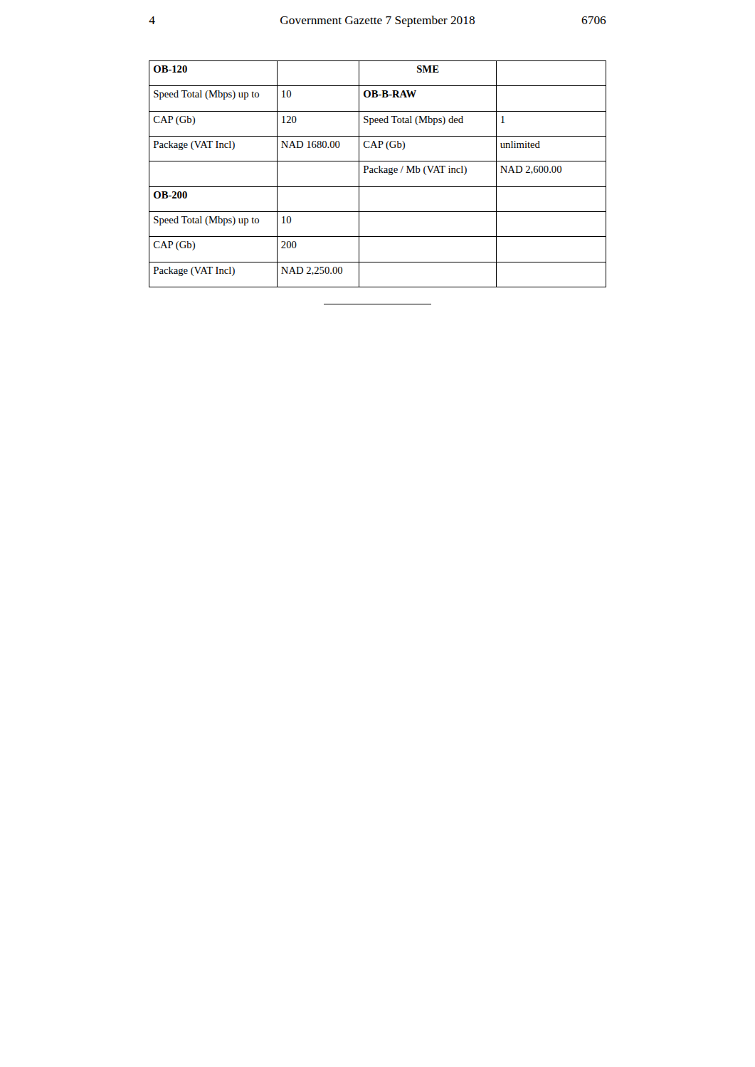4
Government Gazette 7 September 2018
6706
| OB-120 | | SME | |
| Speed Total (Mbps) up to | 10 | OB-B-RAW | |
| CAP (Gb) | 120 | Speed Total (Mbps) ded | 1 |
| Package (VAT Incl) | NAD 1680.00 | CAP (Gb) | unlimited |
| | | Package / Mb (VAT incl) | NAD 2,600.00 |
| OB-200 | | | |
| Speed Total (Mbps) up to | 10 | | |
| CAP (Gb) | 200 | | |
| Package (VAT Incl) | NAD 2,250.00 | | |